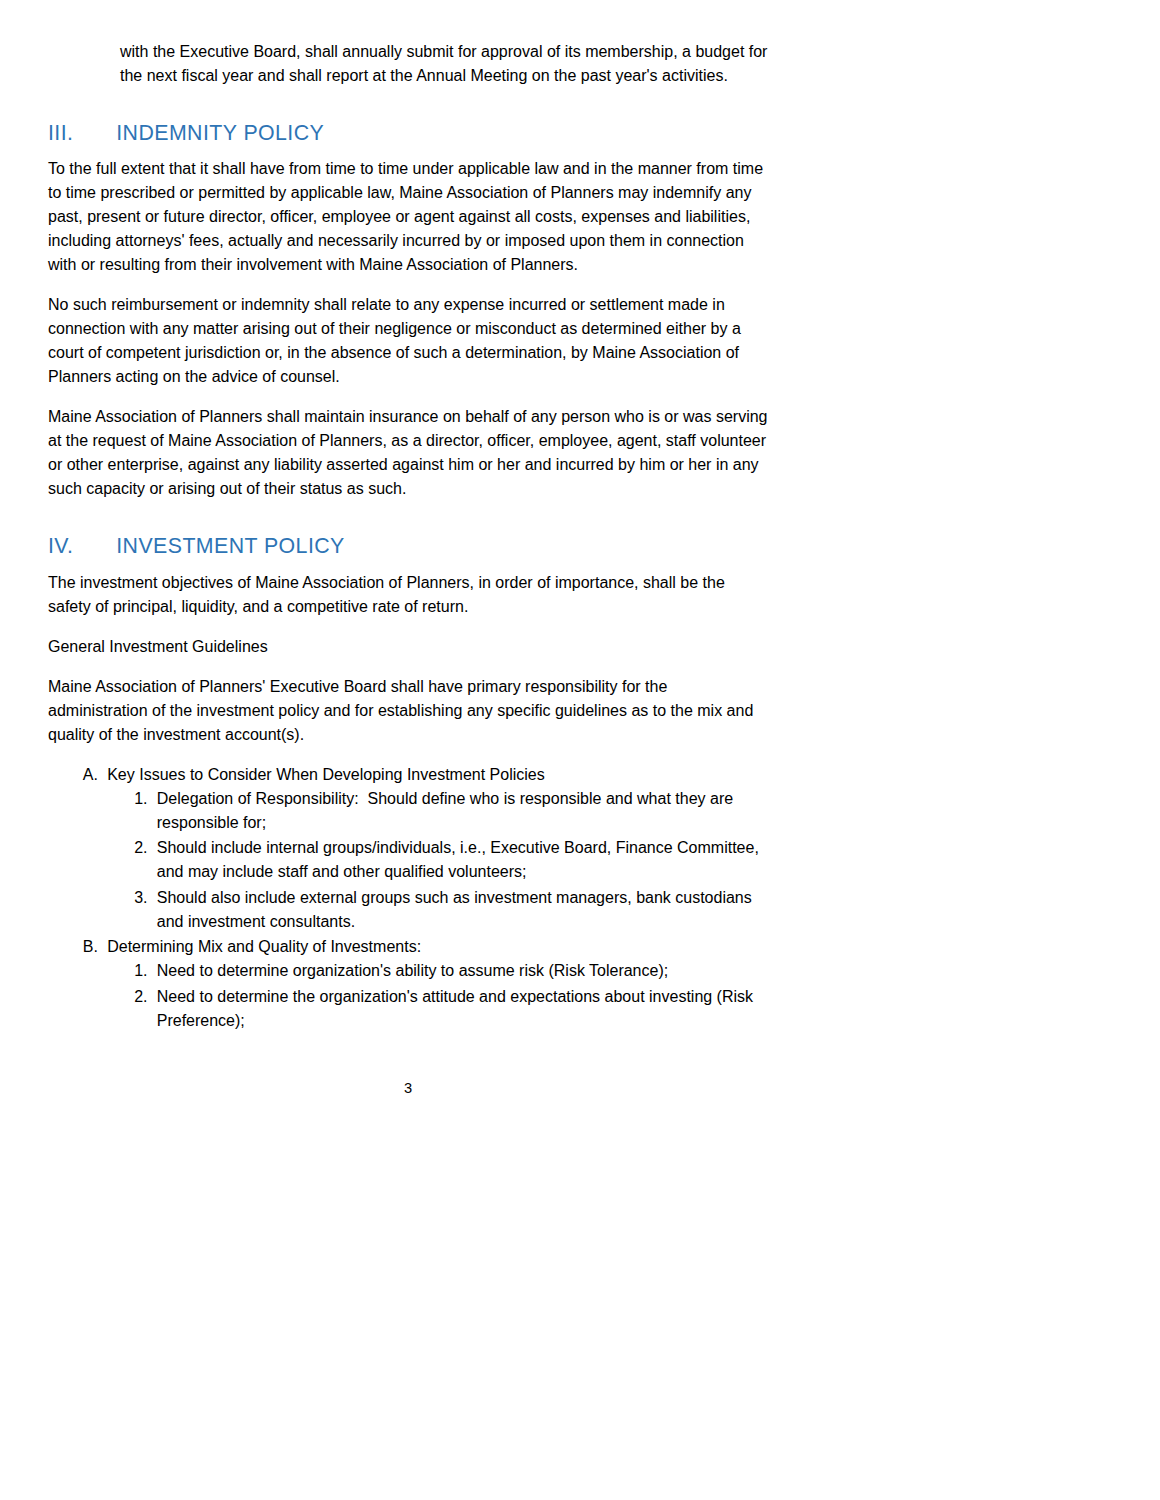with the Executive Board, shall annually submit for approval of its membership, a budget for the next fiscal year and shall report at the Annual Meeting on the past year's activities.
III. INDEMNITY POLICY
To the full extent that it shall have from time to time under applicable law and in the manner from time to time prescribed or permitted by applicable law, Maine Association of Planners may indemnify any past, present or future director, officer, employee or agent against all costs, expenses and liabilities, including attorneys' fees, actually and necessarily incurred by or imposed upon them in connection with or resulting from their involvement with Maine Association of Planners.
No such reimbursement or indemnity shall relate to any expense incurred or settlement made in connection with any matter arising out of their negligence or misconduct as determined either by a court of competent jurisdiction or, in the absence of such a determination, by Maine Association of Planners acting on the advice of counsel.
Maine Association of Planners shall maintain insurance on behalf of any person who is or was serving at the request of Maine Association of Planners, as a director, officer, employee, agent, staff volunteer or other enterprise, against any liability asserted against him or her and incurred by him or her in any such capacity or arising out of their status as such.
IV. INVESTMENT POLICY
The investment objectives of Maine Association of Planners, in order of importance, shall be the safety of principal, liquidity, and a competitive rate of return.
General Investment Guidelines
Maine Association of Planners' Executive Board shall have primary responsibility for the administration of the investment policy and for establishing any specific guidelines as to the mix and quality of the investment account(s).
Key Issues to Consider When Developing Investment Policies
Delegation of Responsibility: Should define who is responsible and what they are responsible for;
Should include internal groups/individuals, i.e., Executive Board, Finance Committee, and may include staff and other qualified volunteers;
Should also include external groups such as investment managers, bank custodians and investment consultants.
Determining Mix and Quality of Investments:
Need to determine organization's ability to assume risk (Risk Tolerance);
Need to determine the organization's attitude and expectations about investing (Risk Preference);
3